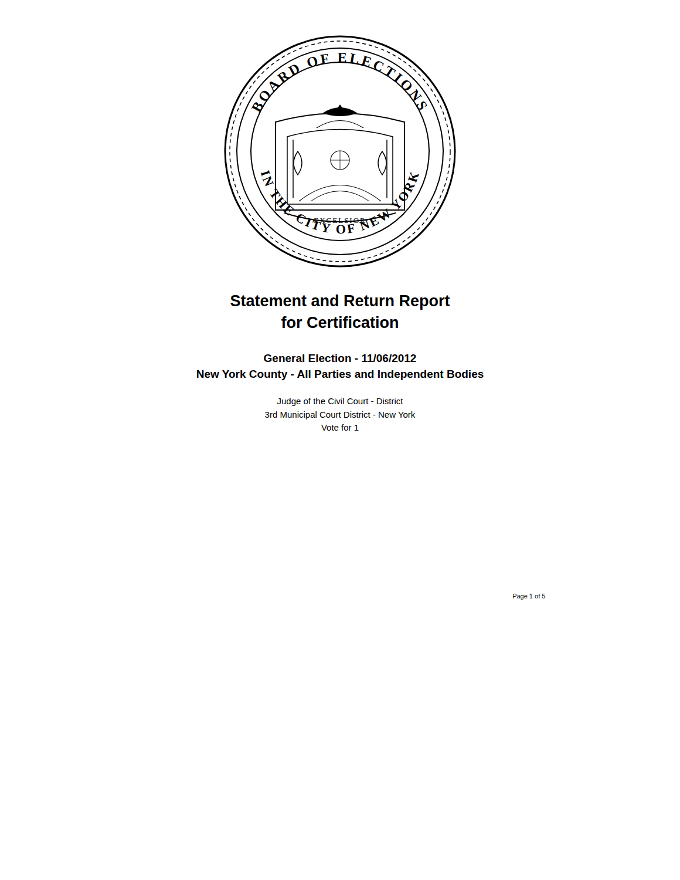Statement and Return Report
for Certification
General Election - 11/06/2012
New York County - All Parties and Independent Bodies
Judge of the Civil Court - District
3rd Municipal Court District - New York
Vote for 1
Page 1 of 5